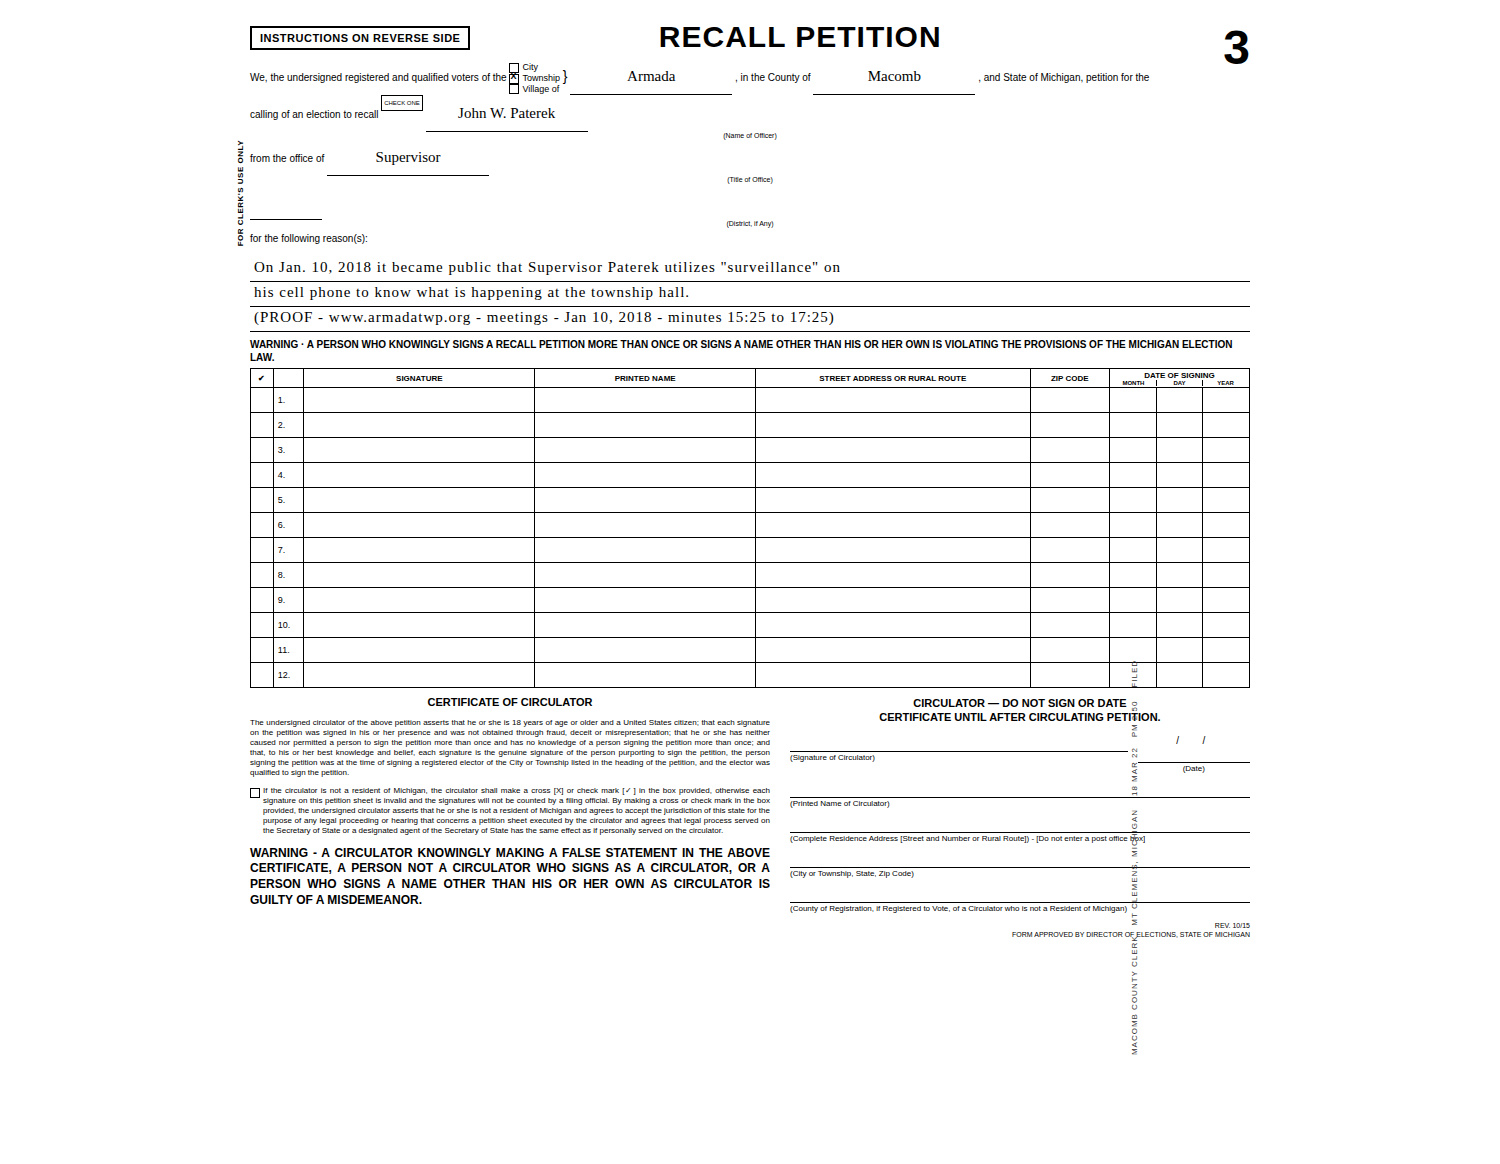3
INSTRUCTIONS ON REVERSE SIDE
RECALL PETITION
FOR CLERK'S USE ONLY
We, the undersigned registered and qualified voters of the
City
Township
Village of
} Armada , in the County of Macomb , and State of Michigan, petition for the
calling of an election to recall CHECK ONE John W. Paterek (Name of Officer) from the office of Supervisor (Title of Office) (District, if Any) for the following reason(s):
On Jan. 10, 2018 it became public that Supervisor Paterek utilizes "surveillance" on
his cell phone to know what is happening at the township hall.
(PROOF - www.armadatwp.org - meetings - Jan 10, 2018 - minutes 15:25 to 17:25)
WARNING · A PERSON WHO KNOWINGLY SIGNS A RECALL PETITION MORE THAN ONCE OR SIGNS A NAME OTHER THAN HIS OR HER OWN IS VIOLATING THE PROVISIONS OF THE MICHIGAN ELECTION LAW.
| ✔ | | SIGNATURE | PRINTED NAME | STREET ADDRESS OR RURAL ROUTE | ZIP CODE | DATE OF SIGNING MONTH DAY YEAR |
| --- | --- | --- | --- | --- | --- | --- |
| | 1. | | | | | | | |
| | 2. | | | | | | | |
| | 3. | | | | | | | |
| | 4. | | | | | | | |
| | 5. | | | | | | | |
| | 6. | | | | | | | |
| | 7. | | | | | | | |
| | 8. | | | | | | | |
| | 9. | | | | | | | |
| | 10. | | | | | | | |
| | 11. | | | | | | | |
| | 12. | | | | | | | |
MACOMB COUNTY CLERK MT CLEMENS, MICHIGAN 18 MAR 22 PM 2:50 FILED
CERTIFICATE OF CIRCULATOR
The undersigned circulator of the above petition asserts that he or she is 18 years of age or older and a United States citizen; that each signature on the petition was signed in his or her presence and was not obtained through fraud, deceit or misrepresentation; that he or she has neither caused nor permitted a person to sign the petition more than once and has no knowledge of a person signing the petition more than once; and that, to his or her best knowledge and belief, each signature is the genuine signature of the person purporting to sign the petition, the person signing the petition was at the time of signing a registered elector of the City or Township listed in the heading of the petition, and the elector was qualified to sign the petition.
If the circulator is not a resident of Michigan, the circulator shall make a cross [X] or check mark [✓] in the box provided, otherwise each signature on this petition sheet is invalid and the signatures will not be counted by a filing official. By making a cross or check mark in the box provided, the undersigned circulator asserts that he or she is not a resident of Michigan and agrees to accept the jurisdiction of this state for the purpose of any legal proceeding or hearing that concerns a petition sheet executed by the circulator and agrees that legal process served on the Secretary of State or a designated agent of the Secretary of State has the same effect as if personally served on the circulator.
WARNING - A CIRCULATOR KNOWINGLY MAKING A FALSE STATEMENT IN THE ABOVE CERTIFICATE, A PERSON NOT A CIRCULATOR WHO SIGNS AS A CIRCULATOR, OR A PERSON WHO SIGNS A NAME OTHER THAN HIS OR HER OWN AS CIRCULATOR IS GUILTY OF A MISDEMEANOR.
CIRCULATOR — DO NOT SIGN OR DATE
CERTIFICATE UNTIL AFTER CIRCULATING PETITION.
(Signature of Circulator)
/ /
(Date)
(Printed Name of Circulator)
(Complete Residence Address [Street and Number or Rural Route]) - [Do not enter a post office box]
(City or Township, State, Zip Code)
(County of Registration, if Registered to Vote, of a Circulator who is not a Resident of Michigan)
REV. 10/15
FORM APPROVED BY DIRECTOR OF ELECTIONS, STATE OF MICHIGAN